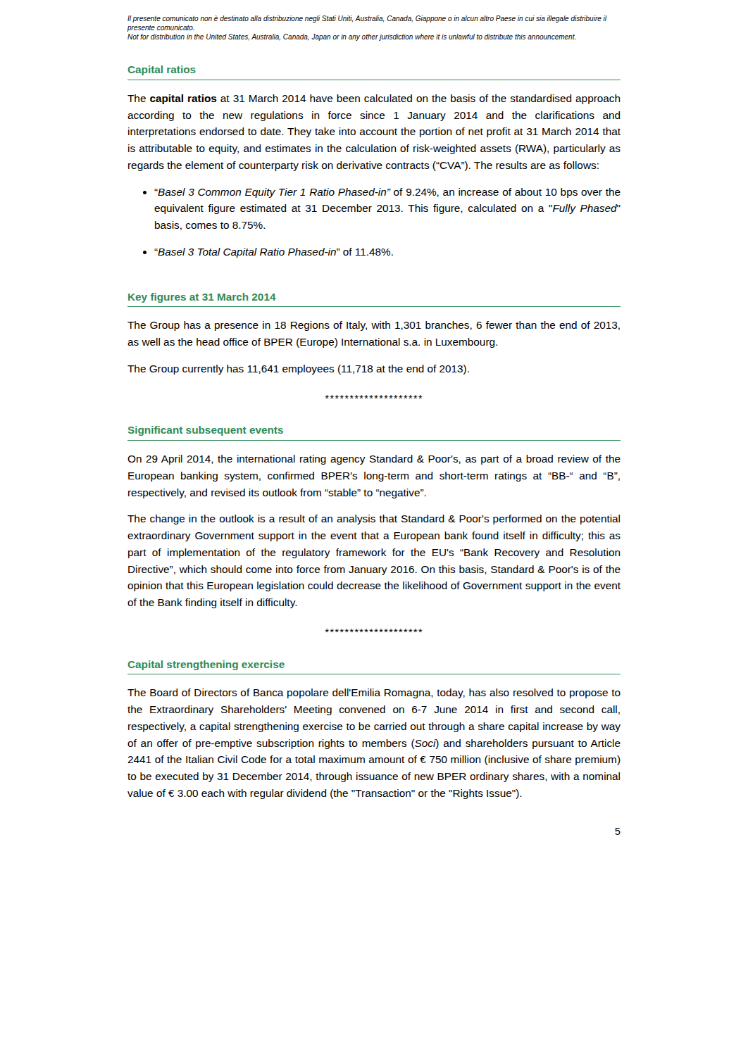Il presente comunicato non è destinato alla distribuzione negli Stati Uniti, Australia, Canada, Giappone o in alcun altro Paese in cui sia illegale distribuire il presente comunicato.
Not for distribution in the United States, Australia, Canada, Japan or in any other jurisdiction where it is unlawful to distribute this announcement.
Capital ratios
The capital ratios at 31 March 2014 have been calculated on the basis of the standardised approach according to the new regulations in force since 1 January 2014 and the clarifications and interpretations endorsed to date. They take into account the portion of net profit at 31 March 2014 that is attributable to equity, and estimates in the calculation of risk-weighted assets (RWA), particularly as regards the element of counterparty risk on derivative contracts (“CVA”). The results are as follows:
“Basel 3 Common Equity Tier 1 Ratio Phased-in” of 9.24%, an increase of about 10 bps over the equivalent figure estimated at 31 December 2013. This figure, calculated on a "Fully Phased" basis, comes to 8.75%.
“Basel 3 Total Capital Ratio Phased-in” of 11.48%.
Key figures at 31 March 2014
The Group has a presence in 18 Regions of Italy, with 1,301 branches, 6 fewer than the end of 2013, as well as the head office of BPER (Europe) International s.a. in Luxembourg.
The Group currently has 11,641 employees (11,718 at the end of 2013).
********************
Significant subsequent events
On 29 April 2014, the international rating agency Standard & Poor's, as part of a broad review of the European banking system, confirmed BPER's long-term and short-term ratings at “BB-“ and “B”, respectively, and revised its outlook from “stable” to “negative”.
The change in the outlook is a result of an analysis that Standard & Poor's performed on the potential extraordinary Government support in the event that a European bank found itself in difficulty; this as part of implementation of the regulatory framework for the EU's “Bank Recovery and Resolution Directive”, which should come into force from January 2016. On this basis, Standard & Poor's is of the opinion that this European legislation could decrease the likelihood of Government support in the event of the Bank finding itself in difficulty.
********************
Capital strengthening exercise
The Board of Directors of Banca popolare dell'Emilia Romagna, today, has also resolved to propose to the Extraordinary Shareholders' Meeting convened on 6-7 June 2014 in first and second call, respectively, a capital strengthening exercise to be carried out through a share capital increase by way of an offer of pre-emptive subscription rights to members (Soci) and shareholders pursuant to Article 2441 of the Italian Civil Code for a total maximum amount of € 750 million (inclusive of share premium) to be executed by 31 December 2014, through issuance of new BPER ordinary shares, with a nominal value of € 3.00 each with regular dividend (the "Transaction" or the "Rights Issue").
5